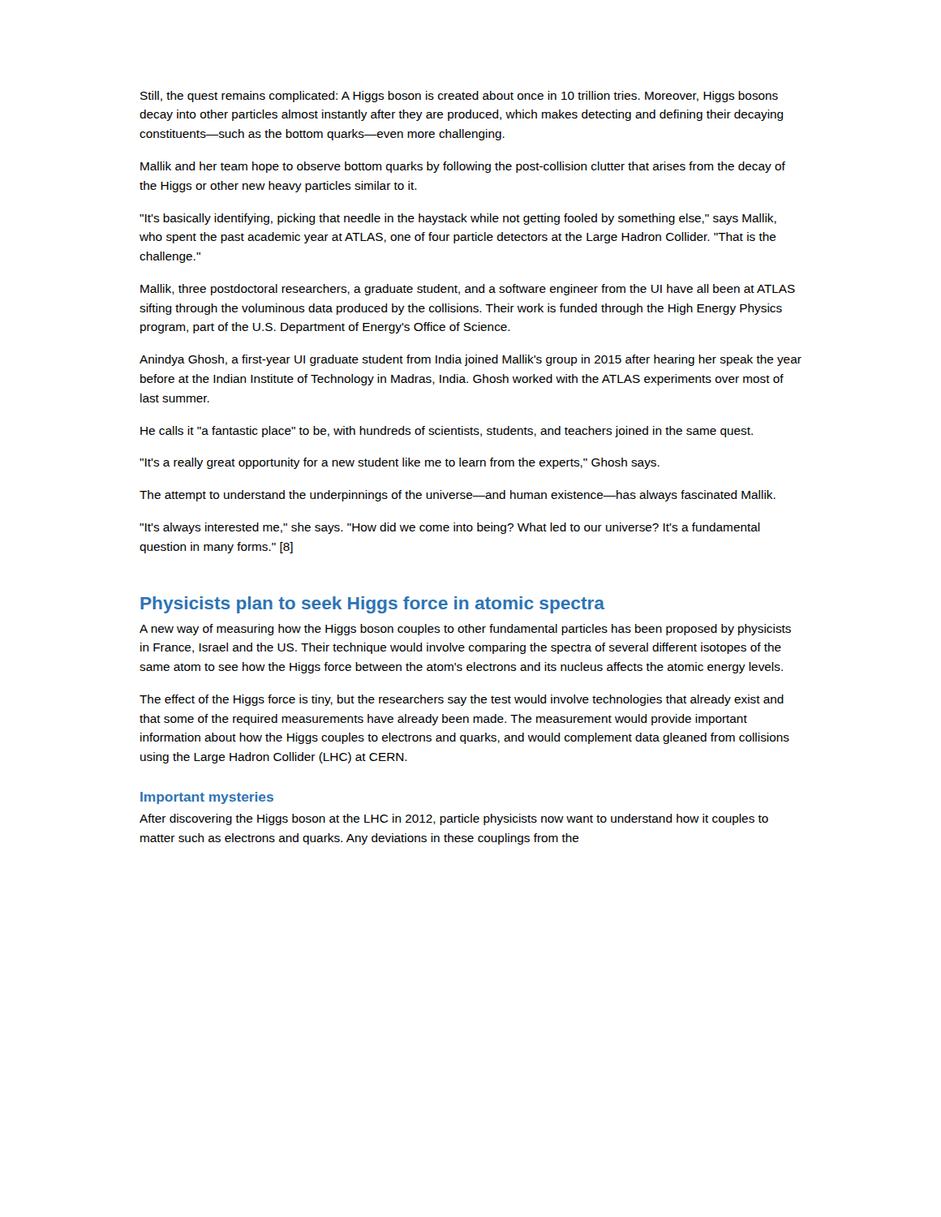Still, the quest remains complicated: A Higgs boson is created about once in 10 trillion tries. Moreover, Higgs bosons decay into other particles almost instantly after they are produced, which makes detecting and defining their decaying constituents—such as the bottom quarks—even more challenging.
Mallik and her team hope to observe bottom quarks by following the post-collision clutter that arises from the decay of the Higgs or other new heavy particles similar to it.
"It's basically identifying, picking that needle in the haystack while not getting fooled by something else," says Mallik, who spent the past academic year at ATLAS, one of four particle detectors at the Large Hadron Collider. "That is the challenge."
Mallik, three postdoctoral researchers, a graduate student, and a software engineer from the UI have all been at ATLAS sifting through the voluminous data produced by the collisions. Their work is funded through the High Energy Physics program, part of the U.S. Department of Energy's Office of Science.
Anindya Ghosh, a first-year UI graduate student from India joined Mallik's group in 2015 after hearing her speak the year before at the Indian Institute of Technology in Madras, India. Ghosh worked with the ATLAS experiments over most of last summer.
He calls it "a fantastic place" to be, with hundreds of scientists, students, and teachers joined in the same quest.
"It's a really great opportunity for a new student like me to learn from the experts," Ghosh says.
The attempt to understand the underpinnings of the universe—and human existence—has always fascinated Mallik.
"It's always interested me," she says. "How did we come into being? What led to our universe? It's a fundamental question in many forms." [8]
Physicists plan to seek Higgs force in atomic spectra
A new way of measuring how the Higgs boson couples to other fundamental particles has been proposed by physicists in France, Israel and the US. Their technique would involve comparing the spectra of several different isotopes of the same atom to see how the Higgs force between the atom's electrons and its nucleus affects the atomic energy levels.
The effect of the Higgs force is tiny, but the researchers say the test would involve technologies that already exist and that some of the required measurements have already been made. The measurement would provide important information about how the Higgs couples to electrons and quarks, and would complement data gleaned from collisions using the Large Hadron Collider (LHC) at CERN.
Important mysteries
After discovering the Higgs boson at the LHC in 2012, particle physicists now want to understand how it couples to matter such as electrons and quarks. Any deviations in these couplings from the